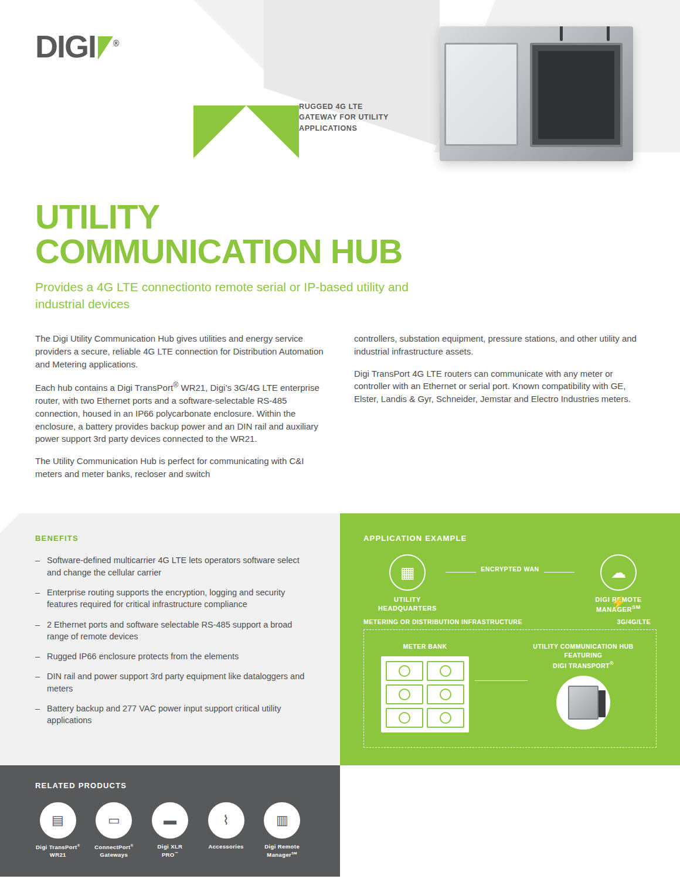DIGI®
Rugged 4G LTE
Gateway for Utility
Applications
UTILITY
COMMUNICATION HUB
Provides a 4G LTE connectionto remote serial or IP-based utility and industrial devices
The Digi Utility Communication Hub gives utilities and energy service providers a secure, reliable 4G LTE connection for Distribution Automation and Metering applications.
Each hub contains a Digi TransPort® WR21, Digi’s 3G/4G LTE enterprise router, with two Ethernet ports and a software-selectable RS-485 connection, housed in an IP66 polycarbonate enclosure. Within the enclosure, a battery provides backup power and an DIN rail and auxiliary power support 3rd party devices connected to the WR21.
The Utility Communication Hub is perfect for communicating with C&I meters and meter banks, recloser and switch
controllers, substation equipment, pressure stations, and other utility and industrial infrastructure assets.
Digi TransPort 4G LTE routers can communicate with any meter or controller with an Ethernet or serial port. Known compatibility with GE, Elster, Landis & Gyr, Schneider, Jemstar and Electro Industries meters.
Benefits
Software-defined multicarrier 4G LTE lets operators software select and change the cellular carrier
Enterprise routing supports the encryption, logging and security features required for critical infrastructure compliance
2 Ethernet ports and software selectable RS-485 support a broad range of remote devices
Rugged IP66 enclosure protects from the elements
DIN rail and power support 3rd party equipment like dataloggers and meters
Battery backup and 277 VAC power input support critical utility applications
Application Example
▦
Utility
Headquarters
Encrypted WAN
☁
Digi Remote ManagerSM
Metering or Distribution Infrastructure
⚡
3G/4G/LTE
Meter Bank
Utility Communication Hub
Featuring
Digi TransPort®
Related Products
▤
Digi TransPort®
WR21
▭
ConnectPort®
Gateways
▬
Digi XLR
PRO™
⌇
Accessories
▥
Digi Remote
ManagerSM